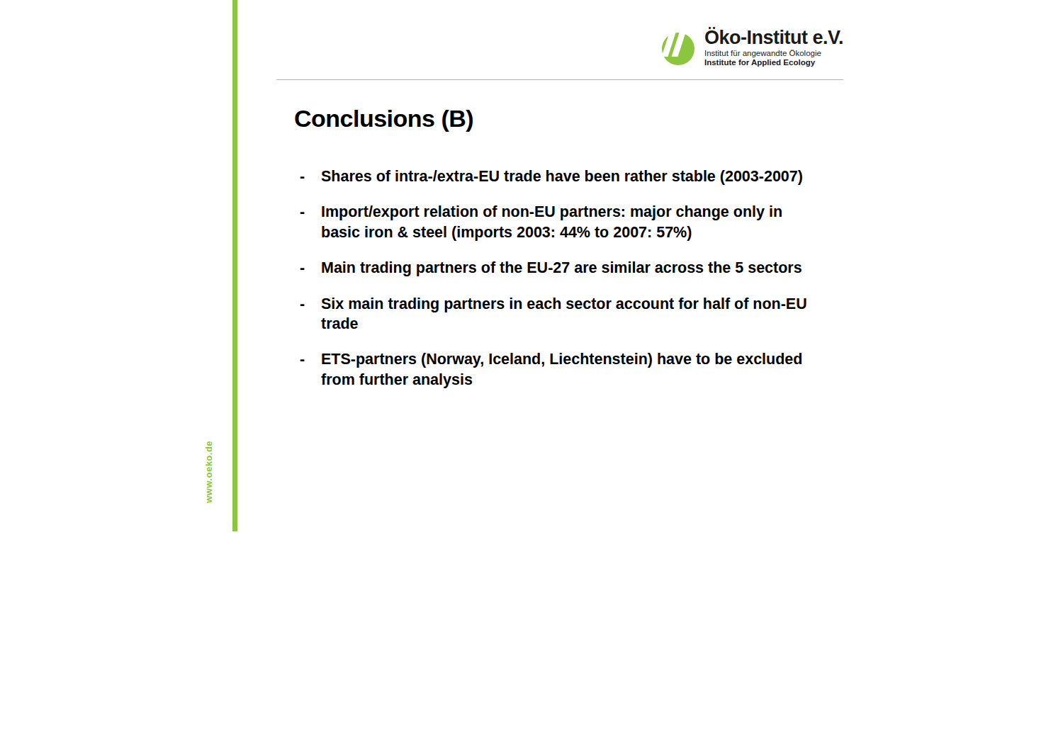www.oeko.de
Öko-Institut e.V.
Institut für angewandte Ökologie
Institute for Applied Ecology
Conclusions (B)
Shares of intra-/extra-EU trade have been rather stable (2003-2007)
Import/export relation of non-EU partners: major change only in basic iron & steel (imports 2003: 44% to 2007: 57%)
Main trading partners of the EU-27 are similar across the 5 sectors
Six main trading partners in each sector account for half of non-EU trade
ETS-partners (Norway, Iceland, Liechtenstein) have to be excluded from further analysis